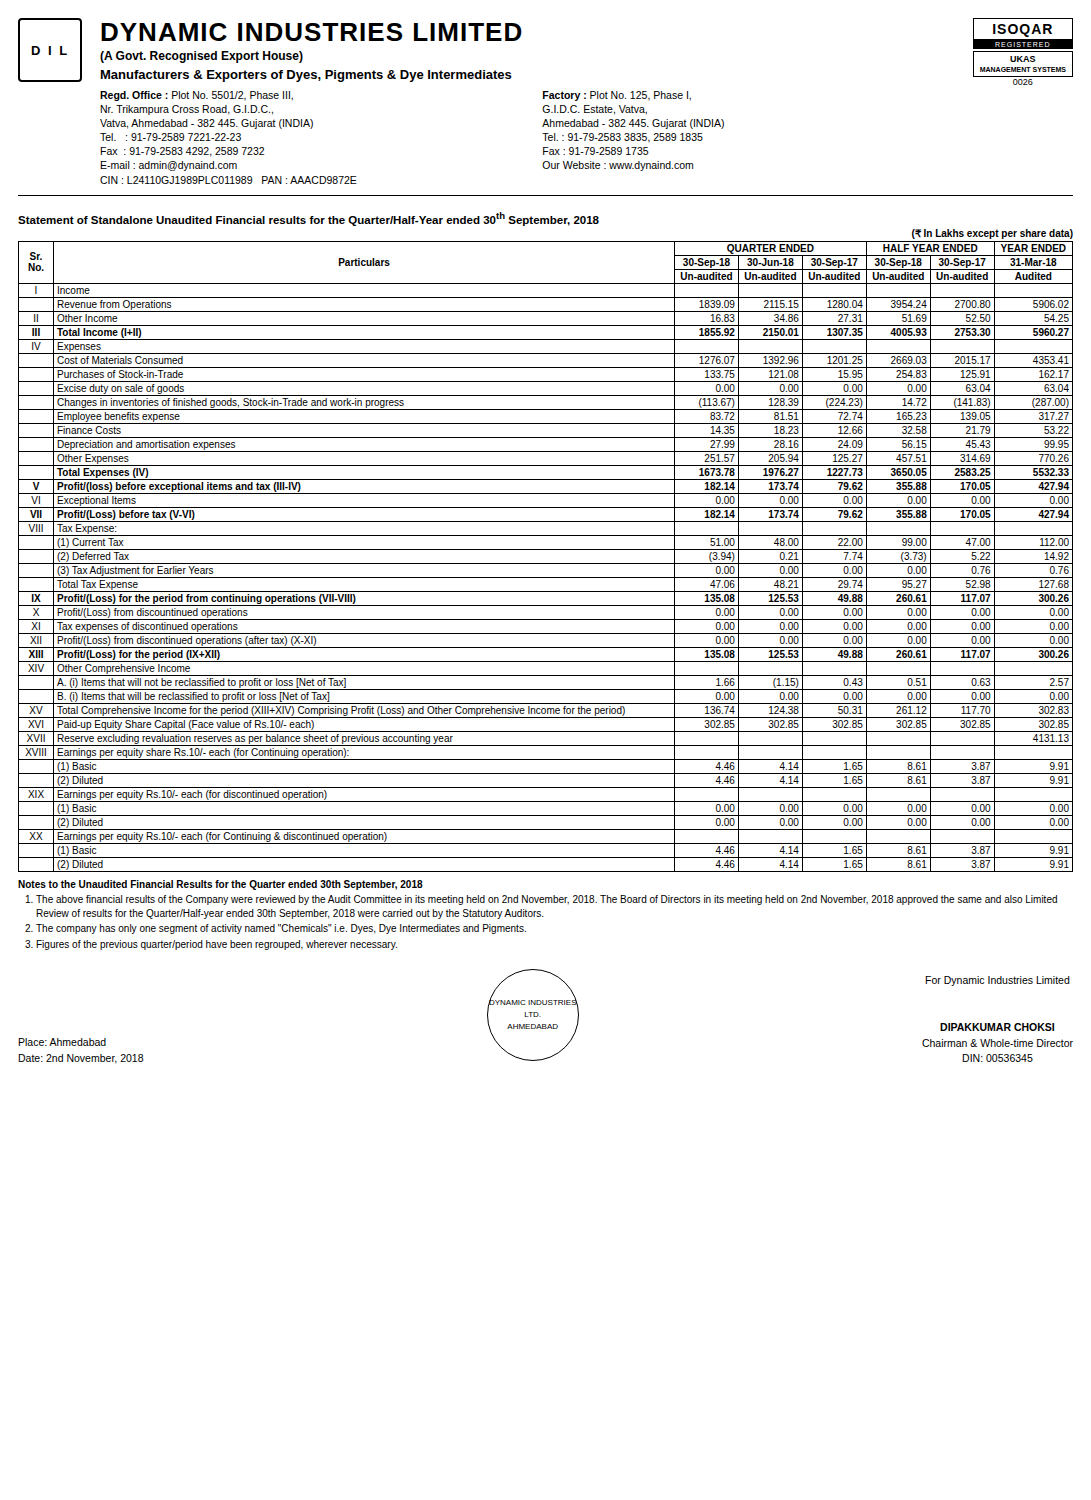D I L
DYNAMIC INDUSTRIES LIMITED
(A Govt. Recognised Export House)
Manufacturers & Exporters of Dyes, Pigments & Dye Intermediates
Regd. Office : Plot No. 5501/2, Phase III,
Nr. Trikampura Cross Road, G.I.D.C.,
Vatva, Ahmedabad - 382 445. Gujarat (INDIA)
Tel. : 91-79-2589 7221-22-23
Fax : 91-79-2583 4292, 2589 7232
E-mail : admin@dynaind.com
CIN : L24110GJ1989PLC011989 PAN : AAACD9872E
Factory : Plot No. 125, Phase I,
G.I.D.C. Estate, Vatva,
Ahmedabad - 382 445. Gujarat (INDIA)
Tel. : 91-79-2583 3835, 2589 1835
Fax : 91-79-2589 1735
Our Website : www.dynaind.com
ISOQAR
REGISTERED
UKAS
MANAGEMENT SYSTEMS
0026
Statement of Standalone Unaudited Financial results for the Quarter/Half-Year ended 30th September, 2018
(₹ In Lakhs except per share data)
| Sr. No. | Particulars | QUARTER ENDED | HALF YEAR ENDED | YEAR ENDED |
| --- | --- | --- | --- | --- |
| 30-Sep-18 | 30-Jun-18 | 30-Sep-17 | 30-Sep-18 | 30-Sep-17 | 31-Mar-18 |
| Un-audited | Un-audited | Un-audited | Un-audited | Un-audited | Audited |
| I | Income | | | | | | |
| | Revenue from Operations | 1839.09 | 2115.15 | 1280.04 | 3954.24 | 2700.80 | 5906.02 |
| II | Other Income | 16.83 | 34.86 | 27.31 | 51.69 | 52.50 | 54.25 |
| III | Total Income (I+II) | 1855.92 | 2150.01 | 1307.35 | 4005.93 | 2753.30 | 5960.27 |
| IV | Expenses | | | | | | |
| | Cost of Materials Consumed | 1276.07 | 1392.96 | 1201.25 | 2669.03 | 2015.17 | 4353.41 |
| | Purchases of Stock-in-Trade | 133.75 | 121.08 | 15.95 | 254.83 | 125.91 | 162.17 |
| | Excise duty on sale of goods | 0.00 | 0.00 | 0.00 | 0.00 | 63.04 | 63.04 |
| | Changes in inventories of finished goods, Stock-in-Trade and work-in progress | (113.67) | 128.39 | (224.23) | 14.72 | (141.83) | (287.00) |
| | Employee benefits expense | 83.72 | 81.51 | 72.74 | 165.23 | 139.05 | 317.27 |
| | Finance Costs | 14.35 | 18.23 | 12.66 | 32.58 | 21.79 | 53.22 |
| | Depreciation and amortisation expenses | 27.99 | 28.16 | 24.09 | 56.15 | 45.43 | 99.95 |
| | Other Expenses | 251.57 | 205.94 | 125.27 | 457.51 | 314.69 | 770.26 |
| | Total Expenses (IV) | 1673.78 | 1976.27 | 1227.73 | 3650.05 | 2583.25 | 5532.33 |
| V | Profit/(loss) before exceptional items and tax (III-IV) | 182.14 | 173.74 | 79.62 | 355.88 | 170.05 | 427.94 |
| VI | Exceptional Items | 0.00 | 0.00 | 0.00 | 0.00 | 0.00 | 0.00 |
| VII | Profit/(Loss) before tax (V-VI) | 182.14 | 173.74 | 79.62 | 355.88 | 170.05 | 427.94 |
| VIII | Tax Expense: | | | | | | |
| | (1) Current Tax | 51.00 | 48.00 | 22.00 | 99.00 | 47.00 | 112.00 |
| | (2) Deferred Tax | (3.94) | 0.21 | 7.74 | (3.73) | 5.22 | 14.92 |
| | (3) Tax Adjustment for Earlier Years | 0.00 | 0.00 | 0.00 | 0.00 | 0.76 | 0.76 |
| | Total Tax Expense | 47.06 | 48.21 | 29.74 | 95.27 | 52.98 | 127.68 |
| IX | Profit/(Loss) for the period from continuing operations (VII-VIII) | 135.08 | 125.53 | 49.88 | 260.61 | 117.07 | 300.26 |
| X | Profit/(Loss) from discountinued operations | 0.00 | 0.00 | 0.00 | 0.00 | 0.00 | 0.00 |
| XI | Tax expenses of discontinued operations | 0.00 | 0.00 | 0.00 | 0.00 | 0.00 | 0.00 |
| XII | Profit/(Loss) from discontinued operations (after tax) (X-XI) | 0.00 | 0.00 | 0.00 | 0.00 | 0.00 | 0.00 |
| XIII | Profit/(Loss) for the period (IX+XII) | 135.08 | 125.53 | 49.88 | 260.61 | 117.07 | 300.26 |
| XIV | Other Comprehensive Income | | | | | | |
| | A. (i) Items that will not be reclassified to profit or loss [Net of Tax] | 1.66 | (1.15) | 0.43 | 0.51 | 0.63 | 2.57 |
| | B. (i) Items that will be reclassified to profit or loss [Net of Tax] | 0.00 | 0.00 | 0.00 | 0.00 | 0.00 | 0.00 |
| XV | Total Comprehensive Income for the period (XIII+XIV) Comprising Profit (Loss) and Other Comprehensive Income for the period) | 136.74 | 124.38 | 50.31 | 261.12 | 117.70 | 302.83 |
| XVI | Paid-up Equity Share Capital (Face value of Rs.10/- each) | 302.85 | 302.85 | 302.85 | 302.85 | 302.85 | 302.85 |
| XVII | Reserve excluding revaluation reserves as per balance sheet of previous accounting year | | | | | | 4131.13 |
| XVIII | Earnings per equity share Rs.10/- each (for Continuing operation): | | | | | | |
| | (1) Basic | 4.46 | 4.14 | 1.65 | 8.61 | 3.87 | 9.91 |
| | (2) Diluted | 4.46 | 4.14 | 1.65 | 8.61 | 3.87 | 9.91 |
| XIX | Earnings per equity Rs.10/- each (for discontinued operation) | | | | | | |
| | (1) Basic | 0.00 | 0.00 | 0.00 | 0.00 | 0.00 | 0.00 |
| | (2) Diluted | 0.00 | 0.00 | 0.00 | 0.00 | 0.00 | 0.00 |
| XX | Earnings per equity Rs.10/- each (for Continuing & discontinued operation) | | | | | | |
| | (1) Basic | 4.46 | 4.14 | 1.65 | 8.61 | 3.87 | 9.91 |
| | (2) Diluted | 4.46 | 4.14 | 1.65 | 8.61 | 3.87 | 9.91 |
Notes to the Unaudited Financial Results for the Quarter ended 30th September, 2018
The above financial results of the Company were reviewed by the Audit Committee in its meeting held on 2nd November, 2018. The Board of Directors in its meeting held on 2nd November, 2018 approved the same and also Limited Review of results for the Quarter/Half-year ended 30th September, 2018 were carried out by the Statutory Auditors.
The company has only one segment of activity named "Chemicals" i.e. Dyes, Dye Intermediates and Pigments.
Figures of the previous quarter/period have been regrouped, wherever necessary.
Place: Ahmedabad
Date: 2nd November, 2018
DYNAMIC INDUSTRIES LTD.
AHMEDABAD
For Dynamic Industries Limited
DIPAKKUMAR CHOKSI
Chairman & Whole-time Director
DIN: 00536345